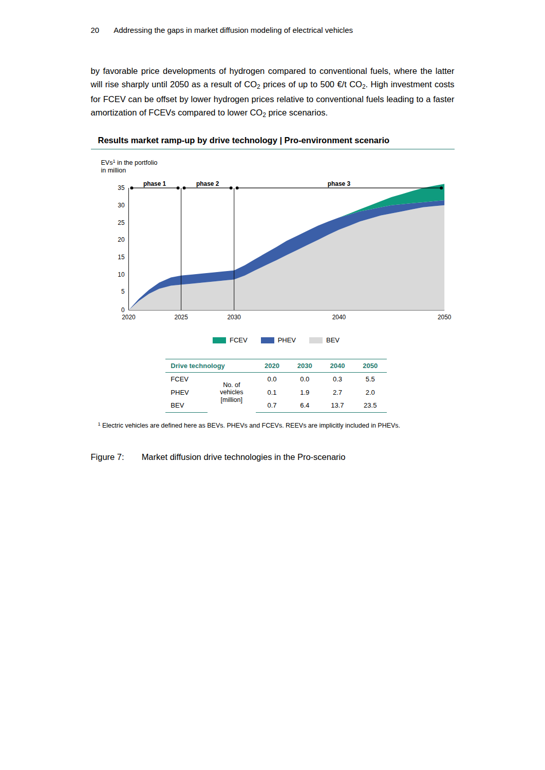20
Addressing the gaps in market diffusion modeling of electrical vehicles
by favorable price developments of hydrogen compared to conventional fuels, where the latter will rise sharply until 2050 as a result of CO2 prices of up to 500 €/t CO2. High investment costs for FCEV can be offset by lower hydrogen prices relative to conventional fuels leading to a faster amortization of FCEVs compared to lower CO2 price scenarios.
Results market ramp-up by drive technology | Pro-environment scenario
EVs1 in the portfolio
in million
35 30 25 20 15 10 5 0 2020 2025 2030 2040 2050 phase 1 phase 2 phase 3
FCEV
PHEV
BEV
| Drive technology | 2020 | 2030 | 2040 | 2050 |
| --- | --- | --- | --- | --- |
| FCEV | No. of vehicles [million] | 0.0 | 0.0 | 0.3 | 5.5 |
| PHEV | 0.1 | 1.9 | 2.7 | 2.0 |
| BEV | 0.7 | 6.4 | 13.7 | 23.5 |
1 Electric vehicles are defined here as BEVs. PHEVs and FCEVs. REEVs are implicitly included in PHEVs.
Figure 7:
Market diffusion drive technologies in the Pro-scenario